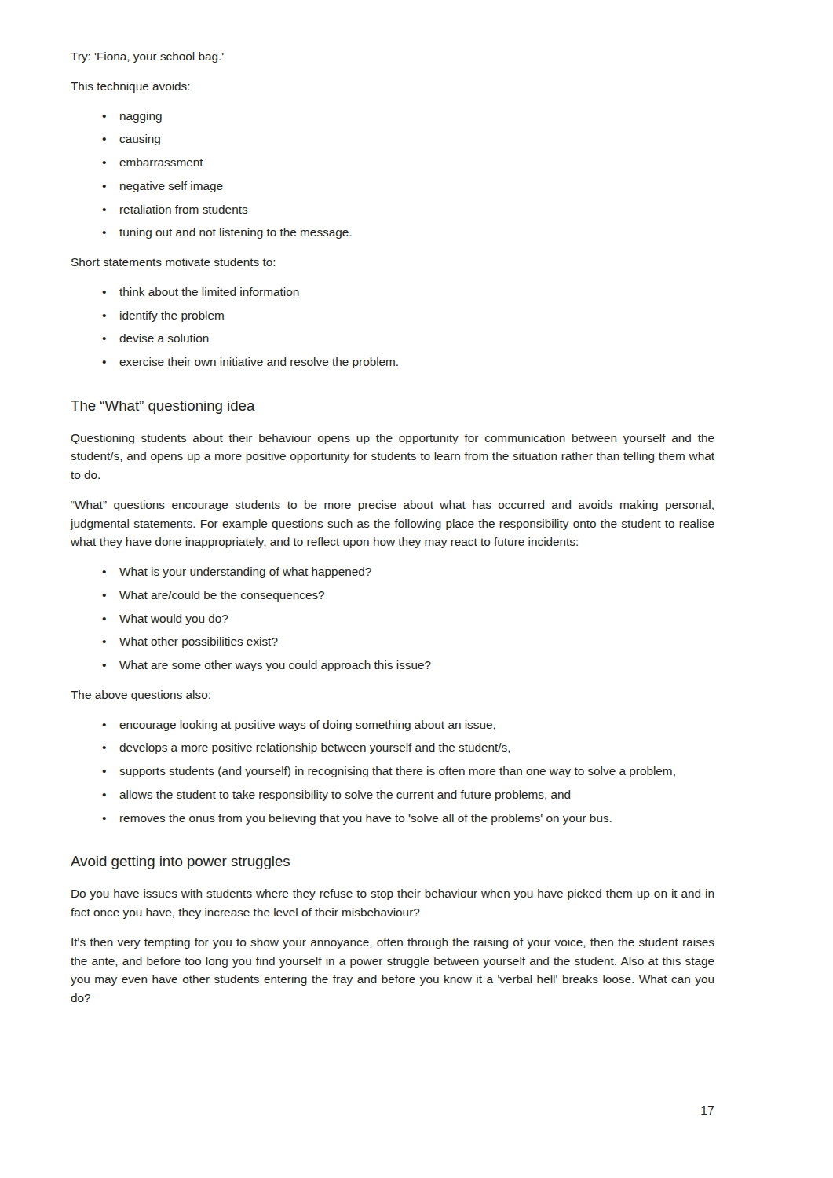Try: 'Fiona, your school bag.'
This technique avoids:
nagging
causing
embarrassment
negative self image
retaliation from students
tuning out and not listening to the message.
Short statements motivate students to:
think about the limited information
identify the problem
devise a solution
exercise their own initiative and resolve the problem.
The “What” questioning idea
Questioning students about their behaviour opens up the opportunity for communication between yourself and the student/s, and opens up a more positive opportunity for students to learn from the situation rather than telling them what to do.
“What” questions encourage students to be more precise about what has occurred and avoids making personal, judgmental statements. For example questions such as the following place the responsibility onto the student to realise what they have done inappropriately, and to reflect upon how they may react to future incidents:
What is your understanding of what happened?
What are/could be the consequences?
What would you do?
What other possibilities exist?
What are some other ways you could approach this issue?
The above questions also:
encourage looking at positive ways of doing something about an issue,
develops a more positive relationship between yourself and the student/s,
supports students (and yourself) in recognising that there is often more than one way to solve a problem,
allows the student to take responsibility to solve the current and future problems, and
removes the onus from you believing that you have to 'solve all of the problems' on your bus.
Avoid getting into power struggles
Do you have issues with students where they refuse to stop their behaviour when you have picked them up on it and in fact once you have, they increase the level of their misbehaviour?
It's then very tempting for you to show your annoyance, often through the raising of your voice, then the student raises the ante, and before too long you find yourself in a power struggle between yourself and the student. Also at this stage you may even have other students entering the fray and before you know it a 'verbal hell' breaks loose. What can you do?
17